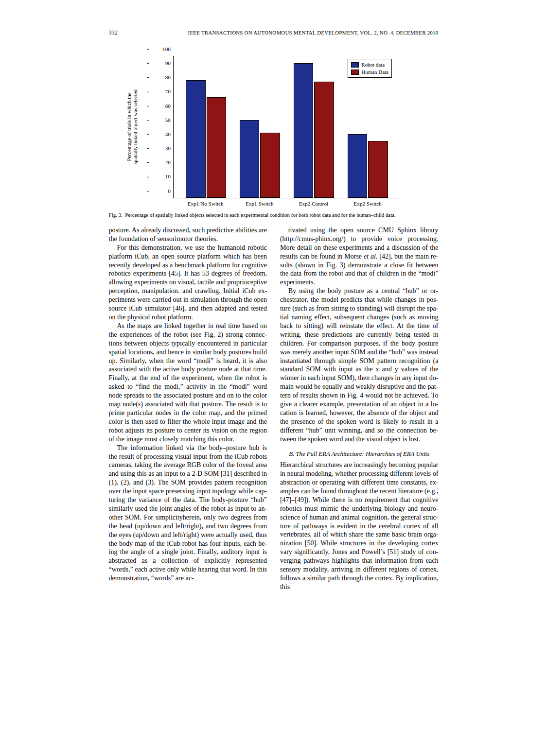332 IEEE Transactions on Autonomous Mental Development, Vol. 2, No. 4, December 2010
Robot data
Human Data
Percentage of trials in which the
spatially linked object was selected
100
90
80
70
60
50
40
30
20
10
0
Exp1 No Switch Exp1 Switch Exp2 Control Exp2 Switch
Fig. 3. Percentage of spatially linked objects selected in each experimental condition for both robot data and for the human–child data.
posture. As already discussed, such predictive abilities are the foundation of sensorimotor theories.
For this demonstration, we use the humanoid robotic platform iCub, an open source platform which has been recently developed as a benchmark platform for cognitive robotics experiments [45]. It has 53 degrees of freedom, allowing experiments on visual, tactile and proprioceptive perception, manipulation. and crawling. Initial iCub experiments were carried out in simulation through the open source iCub simulator [46], and then adapted and tested on the physical robot platform.
As the maps are linked together in real time based on the experiences of the robot (see Fig. 2) strong connections between objects typically encountered in particular spatial locations, and hence in similar body postures build up. Similarly, when the word “modi” is heard, it is also associated with the active body posture node at that time. Finally, at the end of the experiment, when the robot is asked to “find the modi,” activity in the “modi” word node spreads to the associated posture and on to the color map node(s) associated with that posture. The result is to prime particular nodes in the color map, and the primed color is then used to filter the whole input image and the robot adjusts its posture to center its vision on the region of the image most closely matching this color.
The information linked via the body–posture hub is the result of processing visual input from the iCub robots cameras, taking the average RGB color of the foveal area and using this as an input to a 2-D SOM [31] described in (1), (2), and (3). The SOM provides pattern recognition over the input space preserving input topology while capturing the variance of the data. The body-posture “hub” similarly used the joint angles of the robot as input to another SOM. For simplicityherein, only two degrees from the head (up/down and left/right), and two degrees from the eyes (up/down and left/right) were actually used, thus the body map of the iCub robot has four inputs, each being the angle of a single joint. Finally, auditory input is abstracted as a collection of explicitly represented “words,” each active only while hearing that word. In this demonstration, “words” are ac-
tivated using the open source CMU Sphinx library (http://cmus-phinx.org/) to provide voice processing. More detail on these experiments and a discussion of the results can be found in Morse et al. [42], but the main results (shown in Fig. 3) demonstrate a close fit between the data from the robot and that of children in the “modi” experiments.
By using the body posture as a central “hub” or orchestrator, the model predicts that while changes in posture (such as from sitting to standing) will disrupt the spatial naming effect, subsequent changes (such as moving back to sitting) will reinstate the effect. At the time of writing, these predictions are currently being tested in children. For comparison purposes, if the body posture was merely another input SOM and the “hub” was instead instantiated through simple SOM pattern recognition (a standard SOM with input as the x and y values of the winner in each input SOM), then changes in any input domain would be equally and weakly disruptive and the pattern of results shown in Fig. 4 would not be achieved. To give a clearer example, presentation of an object in a location is learned, however, the absence of the object and the presence of the spoken word is likely to result in a different “hub” unit winning, and so the connection between the spoken word and the visual object is lost.
B. The Full ERA Architecture: Hierarchies of ERA Units
Hierarchical structures are increasingly becoming popular in neural modeling, whether processing different levels of abstraction or operating with different time constants, examples can be found throughout the recent literature (e.g., [47]–[49]). While there is no requirement that cognitive robotics must mimic the underlying biology and neuroscience of human and animal cognition, the general structure of pathways is evident in the cerebral cortex of all vertebrates, all of which share the same basic brain organization [50]. While structures in the developing cortex vary significantly, Jones and Powell’s [51] study of converging pathways highlights that information from each sensory modality, arriving in different regions of cortex, follows a similar path through the cortex. By implication, this